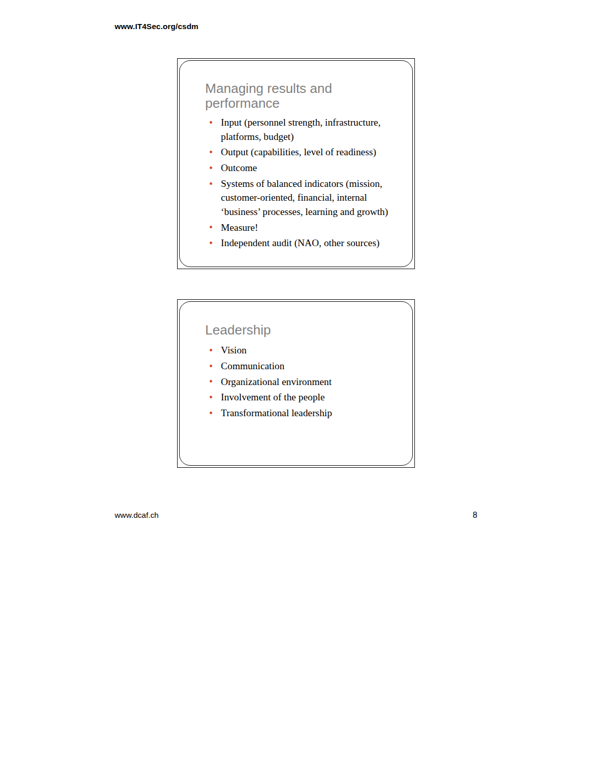www.IT4Sec.org/csdm
Managing results and performance
Input (personnel strength, infrastructure, platforms, budget)
Output (capabilities, level of readiness)
Outcome
Systems of balanced indicators (mission, customer-oriented, financial, internal ‘business’ processes, learning and growth)
Measure!
Independent audit (NAO, other sources)
Leadership
Vision
Communication
Organizational environment
Involvement of the people
Transformational leadership
www.dcaf.ch 8